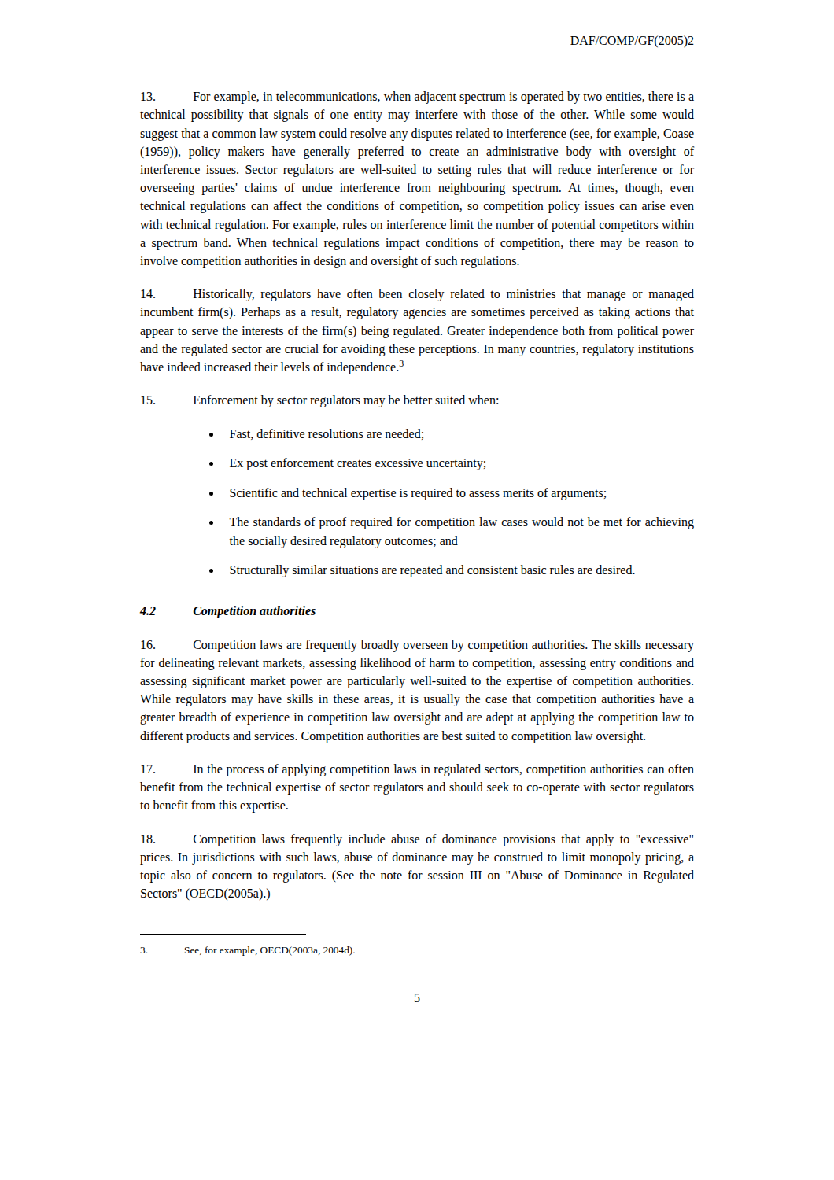DAF/COMP/GF(2005)2
13. For example, in telecommunications, when adjacent spectrum is operated by two entities, there is a technical possibility that signals of one entity may interfere with those of the other. While some would suggest that a common law system could resolve any disputes related to interference (see, for example, Coase (1959)), policy makers have generally preferred to create an administrative body with oversight of interference issues. Sector regulators are well-suited to setting rules that will reduce interference or for overseeing parties' claims of undue interference from neighbouring spectrum. At times, though, even technical regulations can affect the conditions of competition, so competition policy issues can arise even with technical regulation. For example, rules on interference limit the number of potential competitors within a spectrum band. When technical regulations impact conditions of competition, there may be reason to involve competition authorities in design and oversight of such regulations.
14. Historically, regulators have often been closely related to ministries that manage or managed incumbent firm(s). Perhaps as a result, regulatory agencies are sometimes perceived as taking actions that appear to serve the interests of the firm(s) being regulated. Greater independence both from political power and the regulated sector are crucial for avoiding these perceptions. In many countries, regulatory institutions have indeed increased their levels of independence.3
15. Enforcement by sector regulators may be better suited when:
Fast, definitive resolutions are needed;
Ex post enforcement creates excessive uncertainty;
Scientific and technical expertise is required to assess merits of arguments;
The standards of proof required for competition law cases would not be met for achieving the socially desired regulatory outcomes; and
Structurally similar situations are repeated and consistent basic rules are desired.
4.2 Competition authorities
16. Competition laws are frequently broadly overseen by competition authorities. The skills necessary for delineating relevant markets, assessing likelihood of harm to competition, assessing entry conditions and assessing significant market power are particularly well-suited to the expertise of competition authorities. While regulators may have skills in these areas, it is usually the case that competition authorities have a greater breadth of experience in competition law oversight and are adept at applying the competition law to different products and services. Competition authorities are best suited to competition law oversight.
17. In the process of applying competition laws in regulated sectors, competition authorities can often benefit from the technical expertise of sector regulators and should seek to co-operate with sector regulators to benefit from this expertise.
18. Competition laws frequently include abuse of dominance provisions that apply to "excessive" prices. In jurisdictions with such laws, abuse of dominance may be construed to limit monopoly pricing, a topic also of concern to regulators. (See the note for session III on "Abuse of Dominance in Regulated Sectors" (OECD(2005a).)
3. See, for example, OECD(2003a, 2004d).
5